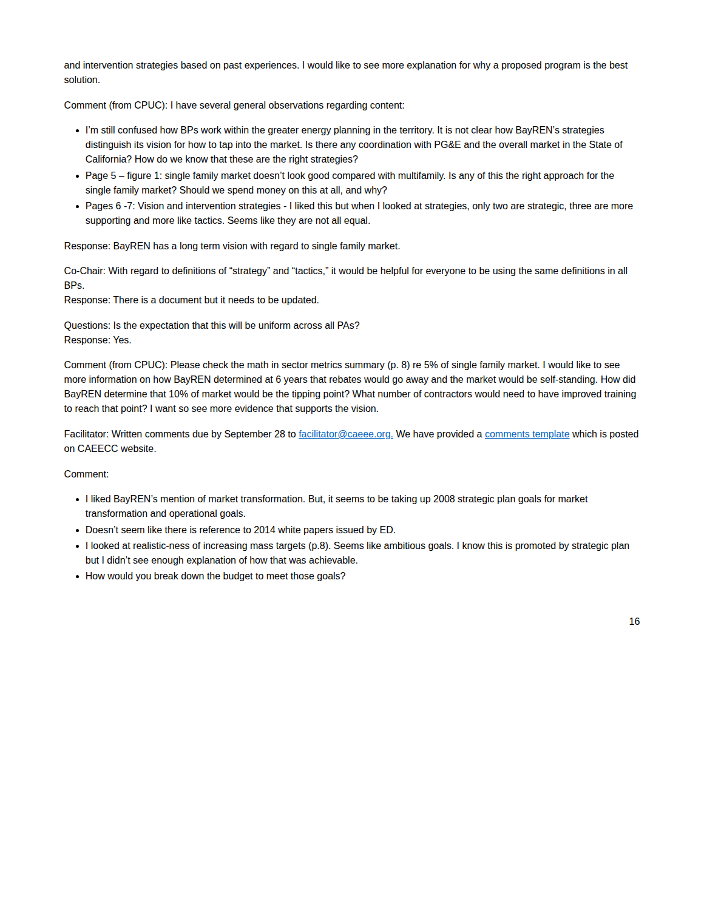and intervention strategies based on past experiences. I would like to see more explanation for why a proposed program is the best solution.
Comment (from CPUC): I have several general observations regarding content:
I’m still confused how BPs work within the greater energy planning in the territory. It is not clear how BayREN’s strategies distinguish its vision for how to tap into the market. Is there any coordination with PG&E and the overall market in the State of California? How do we know that these are the right strategies?
Page 5 – figure 1: single family market doesn’t look good compared with multifamily. Is any of this the right approach for the single family market? Should we spend money on this at all, and why?
Pages 6 -7: Vision and intervention strategies - I liked this but when I looked at strategies, only two are strategic, three are more supporting and more like tactics. Seems like they are not all equal.
Response: BayREN has a long term vision with regard to single family market.
Co-Chair: With regard to definitions of “strategy” and “tactics,” it would be helpful for everyone to be using the same definitions in all BPs.
Response: There is a document but it needs to be updated.
Questions: Is the expectation that this will be uniform across all PAs?
Response: Yes.
Comment (from CPUC): Please check the math in sector metrics summary (p. 8) re 5% of single family market. I would like to see more information on how BayREN determined at 6 years that rebates would go away and the market would be self-standing. How did BayREN determine that 10% of market would be the tipping point? What number of contractors would need to have improved training to reach that point? I want so see more evidence that supports the vision.
Facilitator: Written comments due by September 28 to facilitator@caeee.org. We have provided a comments template which is posted on CAEECC website.
Comment:
I liked BayREN’s mention of market transformation. But, it seems to be taking up 2008 strategic plan goals for market transformation and operational goals.
Doesn’t seem like there is reference to 2014 white papers issued by ED.
I looked at realistic-ness of increasing mass targets (p.8). Seems like ambitious goals. I know this is promoted by strategic plan but I didn’t see enough explanation of how that was achievable.
How would you break down the budget to meet those goals?
16